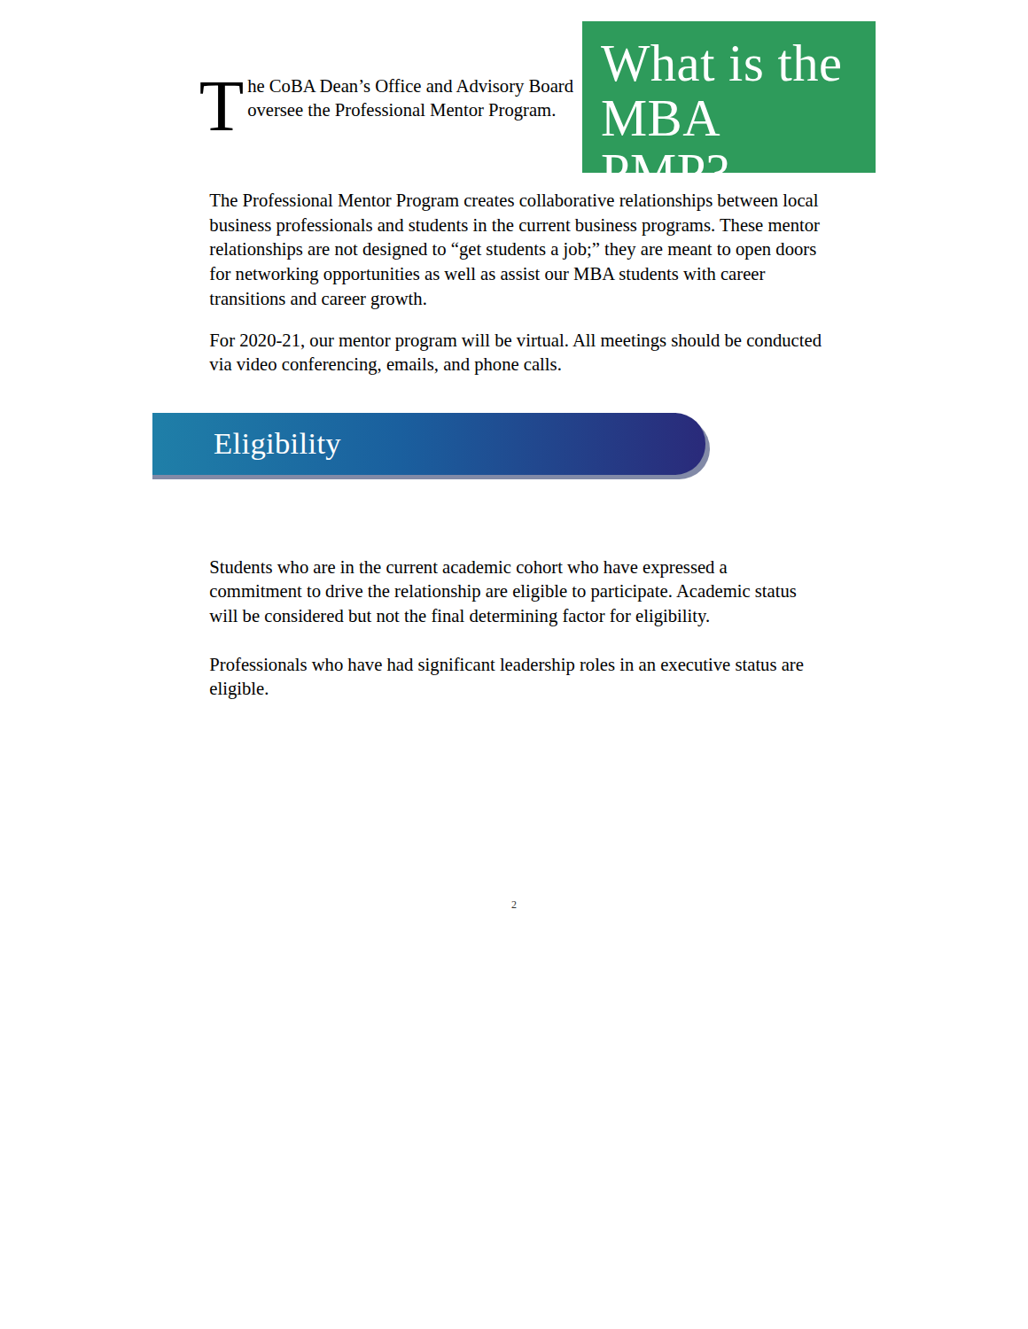What is the MBA PMP?
T
he CoBA Dean’s Office and Advisory Board oversee the Professional Mentor Program.
The Professional Mentor Program creates collaborative relationships between local business professionals and students in the current business programs. These mentor relationships are not designed to “get students a job;” they are meant to open doors for networking opportunities as well as assist our MBA students with career transitions and career growth.
For 2020-21, our mentor program will be virtual. All meetings should be conducted via video conferencing, emails, and phone calls.
Eligibility
Students who are in the current academic cohort who have expressed a commitment to drive the relationship are eligible to participate. Academic status will be considered but not the final determining factor for eligibility.
Professionals who have had significant leadership roles in an executive status are eligible.
2